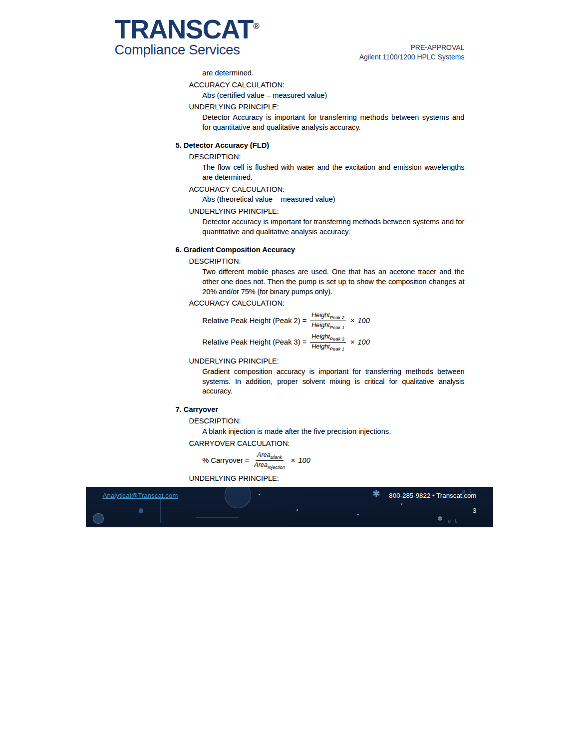TRANSCAT®
Compliance Services
PRE-APPROVAL
Agilent 1100/1200 HPLC Systems
are determined.
ACCURACY CALCULATION:
Abs (certified value – measured value)
UNDERLYING PRINCIPLE:
Detector Accuracy is important for transferring methods between systems and for quantitative and qualitative analysis accuracy.
5. Detector Accuracy (FLD)
DESCRIPTION:
The flow cell is flushed with water and the excitation and emission wavelengths are determined.
ACCURACY CALCULATION:
Abs (theoretical value – measured value)
UNDERLYING PRINCIPLE:
Detector accuracy is important for transferring methods between systems and for quantitative and qualitative analysis accuracy.
6. Gradient Composition Accuracy
DESCRIPTION:
Two different mobile phases are used. One that has an acetone tracer and the other one does not. Then the pump is set up to show the composition changes at 20% and/or 75% (for binary pumps only).
ACCURACY CALCULATION:
Relative Peak Height (Peak 2) = HeightPeak 2 HeightPeak 1 × 100
Relative Peak Height (Peak 3) = HeightPeak 3 HeightPeak 1 × 100
UNDERLYING PRINCIPLE:
Gradient composition accuracy is important for transferring methods between systems. In addition, proper solvent mixing is critical for qualitative analysis accuracy.
7. Carryover
DESCRIPTION:
A blank injection is made after the five precision injections.
CARRYOVER CALCULATION:
% Carryover = AreaBlank AreaInjection × 100
UNDERLYING PRINCIPLE:
✱
✱
p_l
o_l
Analytical@Transcat.com
800-285-9822 • Transcat.com
3